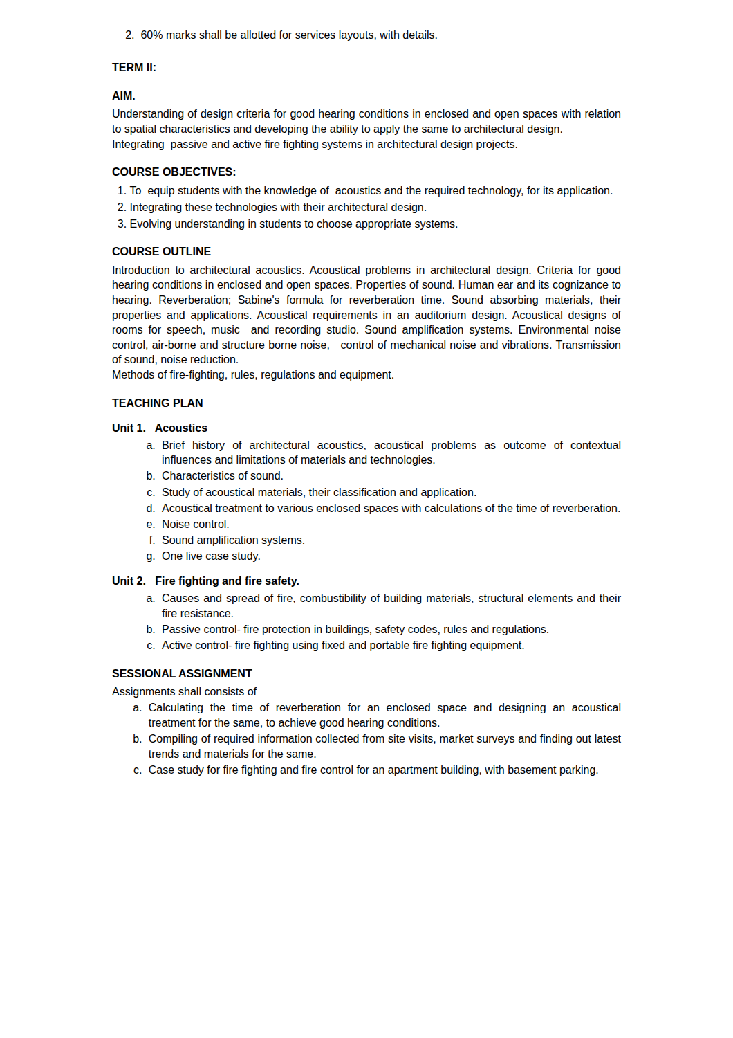2. 60% marks shall be allotted for services layouts, with details.
TERM II:
AIM.
Understanding of design criteria for good hearing conditions in enclosed and open spaces with relation to spatial characteristics and developing the ability to apply the same to architectural design.
Integrating passive and active fire fighting systems in architectural design projects.
COURSE OBJECTIVES:
To equip students with the knowledge of acoustics and the required technology, for its application.
Integrating these technologies with their architectural design.
Evolving understanding in students to choose appropriate systems.
COURSE OUTLINE
Introduction to architectural acoustics. Acoustical problems in architectural design. Criteria for good hearing conditions in enclosed and open spaces. Properties of sound. Human ear and its cognizance to hearing. Reverberation; Sabine's formula for reverberation time. Sound absorbing materials, their properties and applications. Acoustical requirements in an auditorium design. Acoustical designs of rooms for speech, music and recording studio. Sound amplification systems. Environmental noise control, air-borne and structure borne noise, control of mechanical noise and vibrations. Transmission of sound, noise reduction.
Methods of fire-fighting, rules, regulations and equipment.
TEACHING PLAN
Unit 1. Acoustics
Brief history of architectural acoustics, acoustical problems as outcome of contextual influences and limitations of materials and technologies.
Characteristics of sound.
Study of acoustical materials, their classification and application.
Acoustical treatment to various enclosed spaces with calculations of the time of reverberation.
Noise control.
Sound amplification systems.
One live case study.
Unit 2. Fire fighting and fire safety.
Causes and spread of fire, combustibility of building materials, structural elements and their fire resistance.
Passive control- fire protection in buildings, safety codes, rules and regulations.
Active control- fire fighting using fixed and portable fire fighting equipment.
SESSIONAL ASSIGNMENT
Assignments shall consists of
Calculating the time of reverberation for an enclosed space and designing an acoustical treatment for the same, to achieve good hearing conditions.
Compiling of required information collected from site visits, market surveys and finding out latest trends and materials for the same.
Case study for fire fighting and fire control for an apartment building, with basement parking.